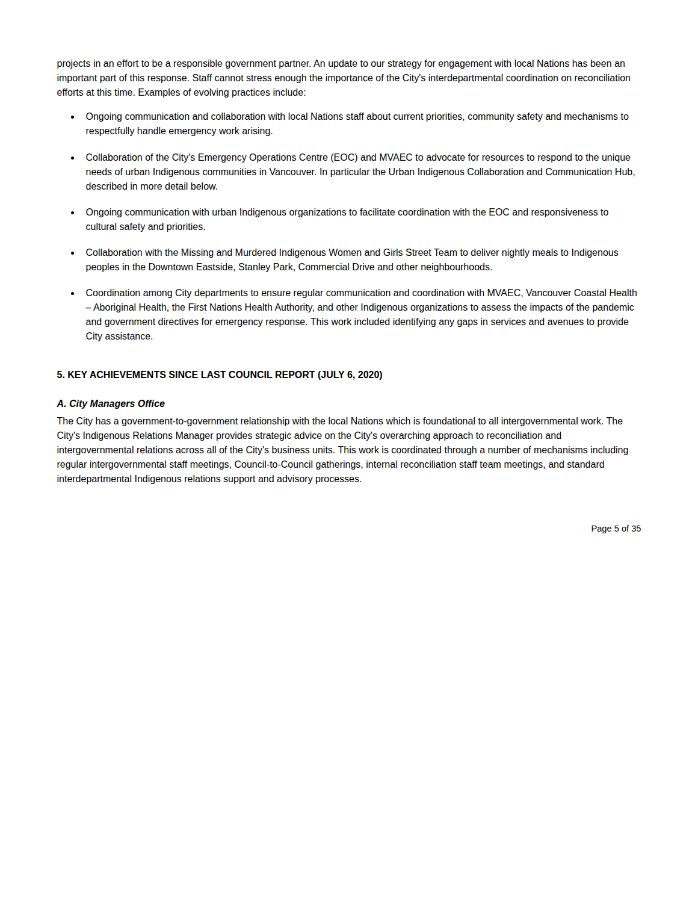projects in an effort to be a responsible government partner. An update to our strategy for engagement with local Nations has been an important part of this response. Staff cannot stress enough the importance of the City's interdepartmental coordination on reconciliation efforts at this time. Examples of evolving practices include:
Ongoing communication and collaboration with local Nations staff about current priorities, community safety and mechanisms to respectfully handle emergency work arising.
Collaboration of the City's Emergency Operations Centre (EOC) and MVAEC to advocate for resources to respond to the unique needs of urban Indigenous communities in Vancouver. In particular the Urban Indigenous Collaboration and Communication Hub, described in more detail below.
Ongoing communication with urban Indigenous organizations to facilitate coordination with the EOC and responsiveness to cultural safety and priorities.
Collaboration with the Missing and Murdered Indigenous Women and Girls Street Team to deliver nightly meals to Indigenous peoples in the Downtown Eastside, Stanley Park, Commercial Drive and other neighbourhoods.
Coordination among City departments to ensure regular communication and coordination with MVAEC, Vancouver Coastal Health – Aboriginal Health, the First Nations Health Authority, and other Indigenous organizations to assess the impacts of the pandemic and government directives for emergency response. This work included identifying any gaps in services and avenues to provide City assistance.
5. KEY ACHIEVEMENTS SINCE LAST COUNCIL REPORT (JULY 6, 2020)
A. City Managers Office
The City has a government-to-government relationship with the local Nations which is foundational to all intergovernmental work. The City's Indigenous Relations Manager provides strategic advice on the City's overarching approach to reconciliation and intergovernmental relations across all of the City's business units. This work is coordinated through a number of mechanisms including regular intergovernmental staff meetings, Council-to-Council gatherings, internal reconciliation staff team meetings, and standard interdepartmental Indigenous relations support and advisory processes.
Page 5 of 35